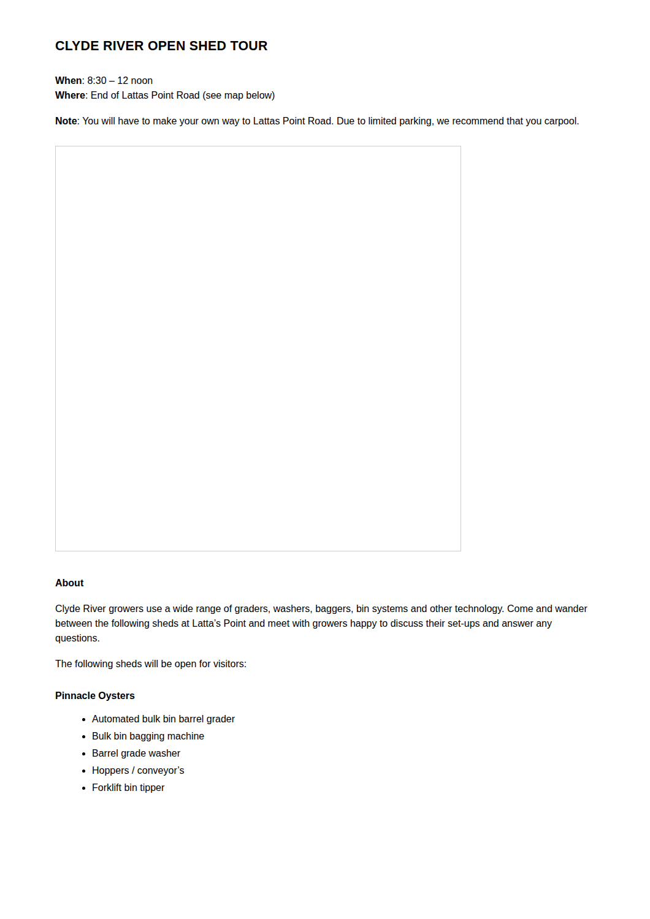CLYDE RIVER OPEN SHED TOUR
When: 8:30 – 12 noon
Where: End of Lattas Point Road (see map below)
Note: You will have to make your own way to Lattas Point Road. Due to limited parking, we recommend that you carpool.
About
Clyde River growers use a wide range of graders, washers, baggers, bin systems and other technology. Come and wander between the following sheds at Latta’s Point and meet with growers happy to discuss their set-ups and answer any questions.
The following sheds will be open for visitors:
Pinnacle Oysters
Automated bulk bin barrel grader
Bulk bin bagging machine
Barrel grade washer
Hoppers / conveyor’s
Forklift bin tipper